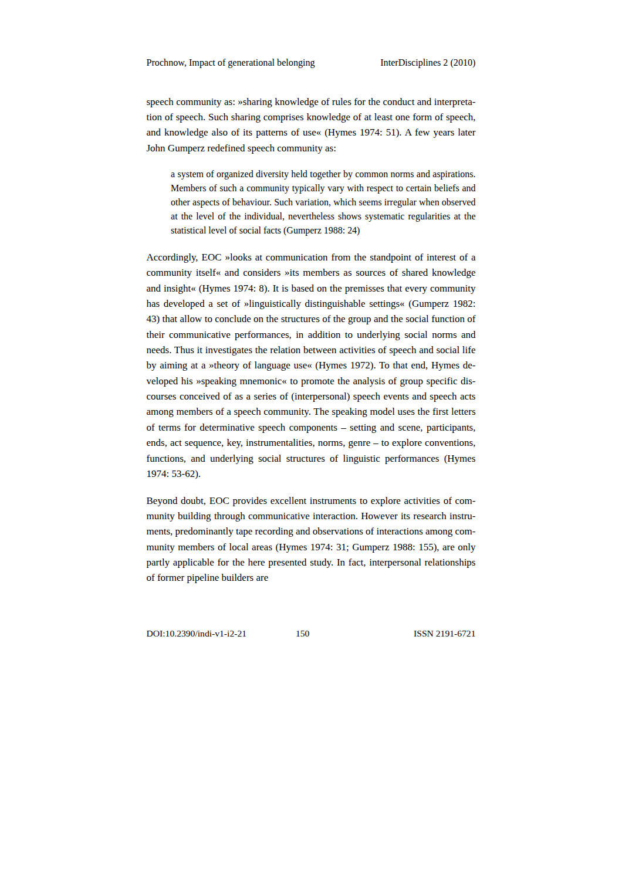Prochnow, Impact of generational belonging InterDisciplines 2 (2010)
speech community as: »sharing knowledge of rules for the conduct and interpretation of speech. Such sharing comprises knowledge of at least one form of speech, and knowledge also of its patterns of use« (Hymes 1974: 51). A few years later John Gumperz redefined speech community as:
a system of organized diversity held together by common norms and aspirations. Members of such a community typically vary with respect to certain beliefs and other aspects of behaviour. Such variation, which seems irregular when observed at the level of the individual, nevertheless shows systematic regularities at the statistical level of social facts (Gumperz 1988: 24)
Accordingly, EOC »looks at communication from the standpoint of interest of a community itself« and considers »its members as sources of shared knowledge and insight« (Hymes 1974: 8). It is based on the premisses that every community has developed a set of »linguistically distinguishable settings« (Gumperz 1982: 43) that allow to conclude on the structures of the group and the social function of their communicative performances, in addition to underlying social norms and needs. Thus it investigates the relation between activities of speech and social life by aiming at a »theory of language use« (Hymes 1972). To that end, Hymes developed his »speaking mnemonic« to promote the analysis of group specific discourses conceived of as a series of (interpersonal) speech events and speech acts among members of a speech community. The speaking model uses the first letters of terms for determinative speech components – setting and scene, participants, ends, act sequence, key, instrumentalities, norms, genre – to explore conventions, functions, and underlying social structures of linguistic performances (Hymes 1974: 53-62).
Beyond doubt, EOC provides excellent instruments to explore activities of community building through communicative interaction. However its research instruments, predominantly tape recording and observations of interactions among community members of local areas (Hymes 1974: 31; Gumperz 1988: 155), are only partly applicable for the here presented study. In fact, interpersonal relationships of former pipeline builders are
DOI:10.2390/indi-v1-i2-21 150 ISSN 2191-6721